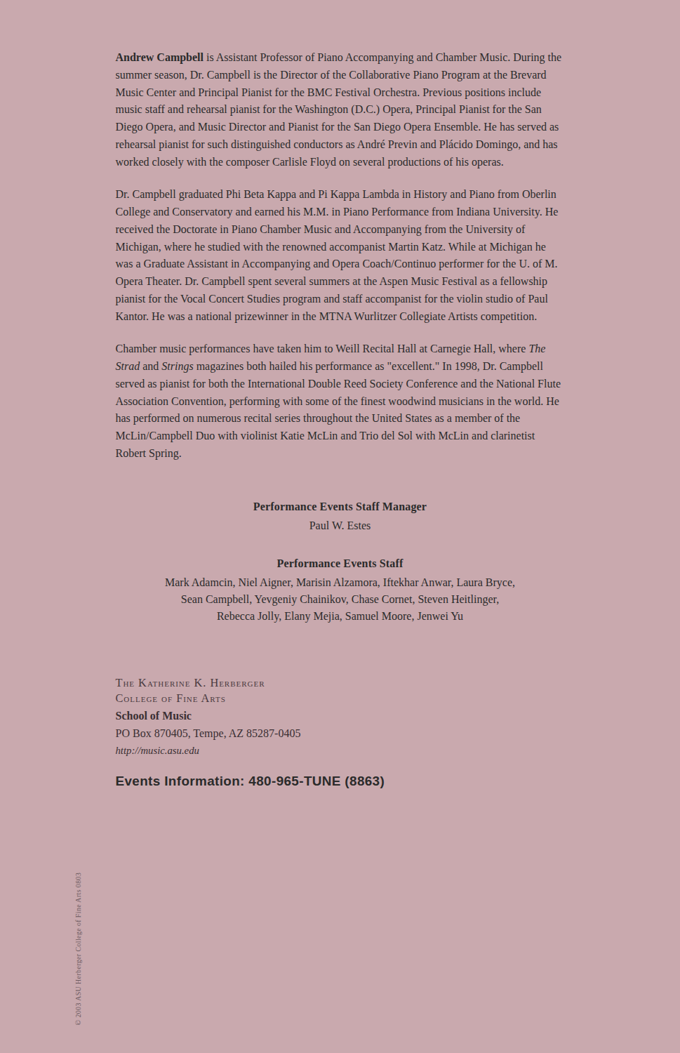Andrew Campbell is Assistant Professor of Piano Accompanying and Chamber Music. During the summer season, Dr. Campbell is the Director of the Collaborative Piano Program at the Brevard Music Center and Principal Pianist for the BMC Festival Orchestra. Previous positions include music staff and rehearsal pianist for the Washington (D.C.) Opera, Principal Pianist for the San Diego Opera, and Music Director and Pianist for the San Diego Opera Ensemble. He has served as rehearsal pianist for such distinguished conductors as André Previn and Plácido Domingo, and has worked closely with the composer Carlisle Floyd on several productions of his operas.
Dr. Campbell graduated Phi Beta Kappa and Pi Kappa Lambda in History and Piano from Oberlin College and Conservatory and earned his M.M. in Piano Performance from Indiana University. He received the Doctorate in Piano Chamber Music and Accompanying from the University of Michigan, where he studied with the renowned accompanist Martin Katz. While at Michigan he was a Graduate Assistant in Accompanying and Opera Coach/Continuo performer for the U. of M. Opera Theater. Dr. Campbell spent several summers at the Aspen Music Festival as a fellowship pianist for the Vocal Concert Studies program and staff accompanist for the violin studio of Paul Kantor. He was a national prizewinner in the MTNA Wurlitzer Collegiate Artists competition.
Chamber music performances have taken him to Weill Recital Hall at Carnegie Hall, where The Strad and Strings magazines both hailed his performance as "excellent." In 1998, Dr. Campbell served as pianist for both the International Double Reed Society Conference and the National Flute Association Convention, performing with some of the finest woodwind musicians in the world. He has performed on numerous recital series throughout the United States as a member of the McLin/Campbell Duo with violinist Katie McLin and Trio del Sol with McLin and clarinetist Robert Spring.
Performance Events Staff Manager
Paul W. Estes
Performance Events Staff
Mark Adamcin, Niel Aigner, Marisin Alzamora, Iftekhar Anwar, Laura Bryce,
Sean Campbell, Yevgeniy Chainikov, Chase Cornet, Steven Heitlinger,
Rebecca Jolly, Elany Mejia, Samuel Moore, Jenwei Yu
The Katherine K. Herberger
College of Fine Arts
School of Music
PO Box 870405, Tempe, AZ 85287-0405
http://music.asu.edu
Events Information: 480-965-TUNE (8863)
© 2003 ASU Herberger College of Fine Arts 0803